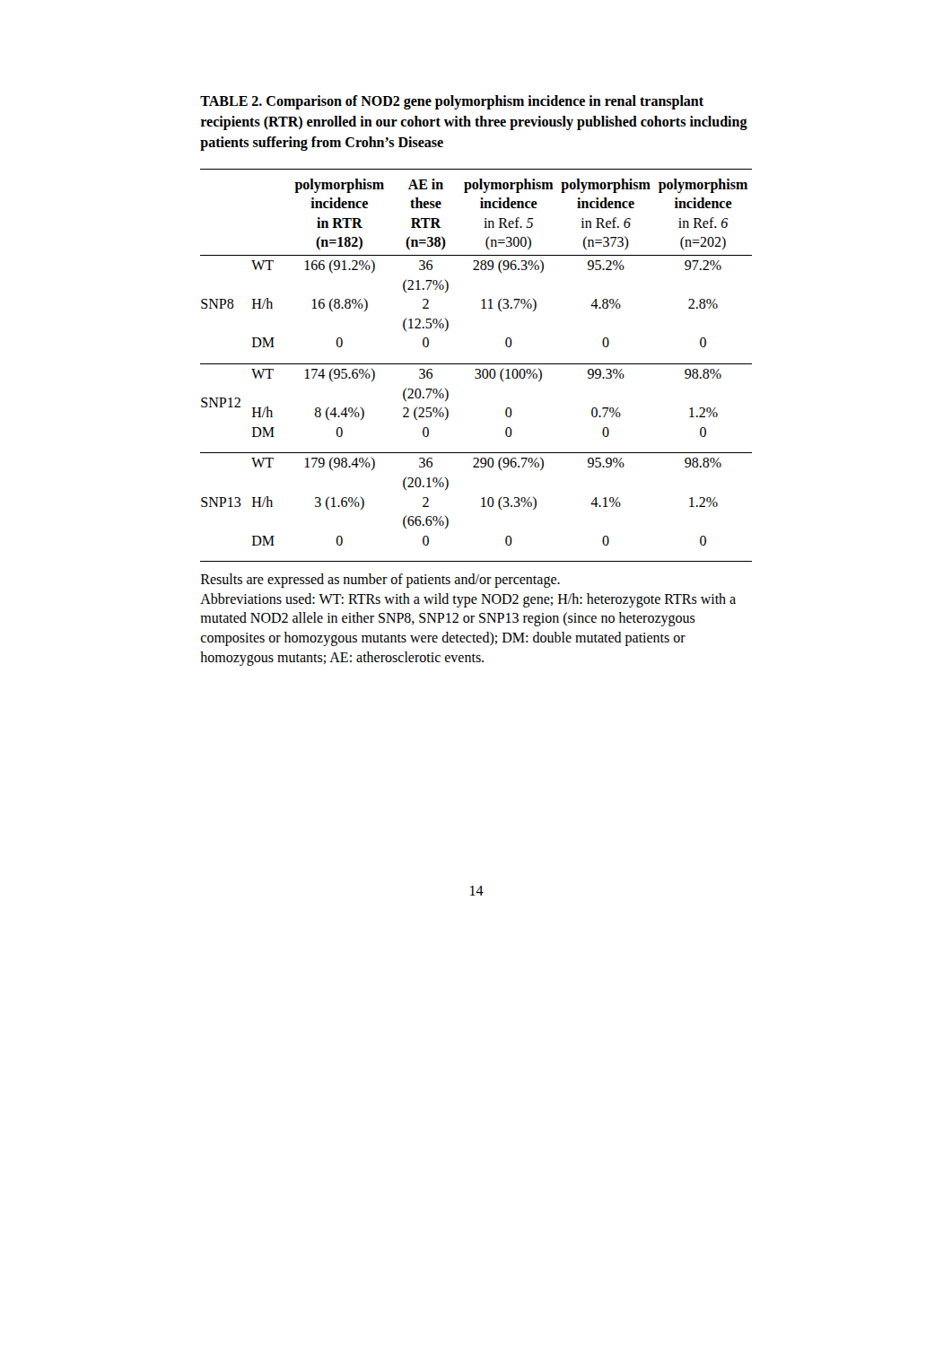TABLE 2. Comparison of NOD2 gene polymorphism incidence in renal transplant recipients (RTR) enrolled in our cohort with three previously published cohorts including patients suffering from Crohn’s Disease
| | | polymorphism | AE in | polymorphism | polymorphism | polymorphism |
| | | incidence | these | incidence | incidence | incidence |
| | | in RTR | RTR | in Ref. 5 | in Ref. 6 | in Ref. 6 |
| | | (n=182) | (n=38) | (n=300) | (n=373) | (n=202) |
| SNP8 | WT | 166 (91.2%) | 36 (21.7%) | 289 (96.3%) | 95.2% | 97.2% |
| H/h | 16 (8.8%) | 2 (12.5%) | 11 (3.7%) | 4.8% | 2.8% |
| DM | 0 | 0 | 0 | 0 | 0 |
| SNP12 | WT | 174 (95.6%) | 36 (20.7%) | 300 (100%) | 99.3% | 98.8% |
| H/h | 8 (4.4%) | 2 (25%) | 0 | 0.7% | 1.2% |
| DM | 0 | 0 | 0 | 0 | 0 |
| SNP13 | WT | 179 (98.4%) | 36 (20.1%) | 290 (96.7%) | 95.9% | 98.8% |
| H/h | 3 (1.6%) | 2 (66.6%) | 10 (3.3%) | 4.1% | 1.2% |
| DM | 0 | 0 | 0 | 0 | 0 |
Results are expressed as number of patients and/or percentage.
Abbreviations used: WT: RTRs with a wild type NOD2 gene; H/h: heterozygote RTRs with a mutated NOD2 allele in either SNP8, SNP12 or SNP13 region (since no heterozygous composites or homozygous mutants were detected); DM: double mutated patients or homozygous mutants; AE: atherosclerotic events.
14